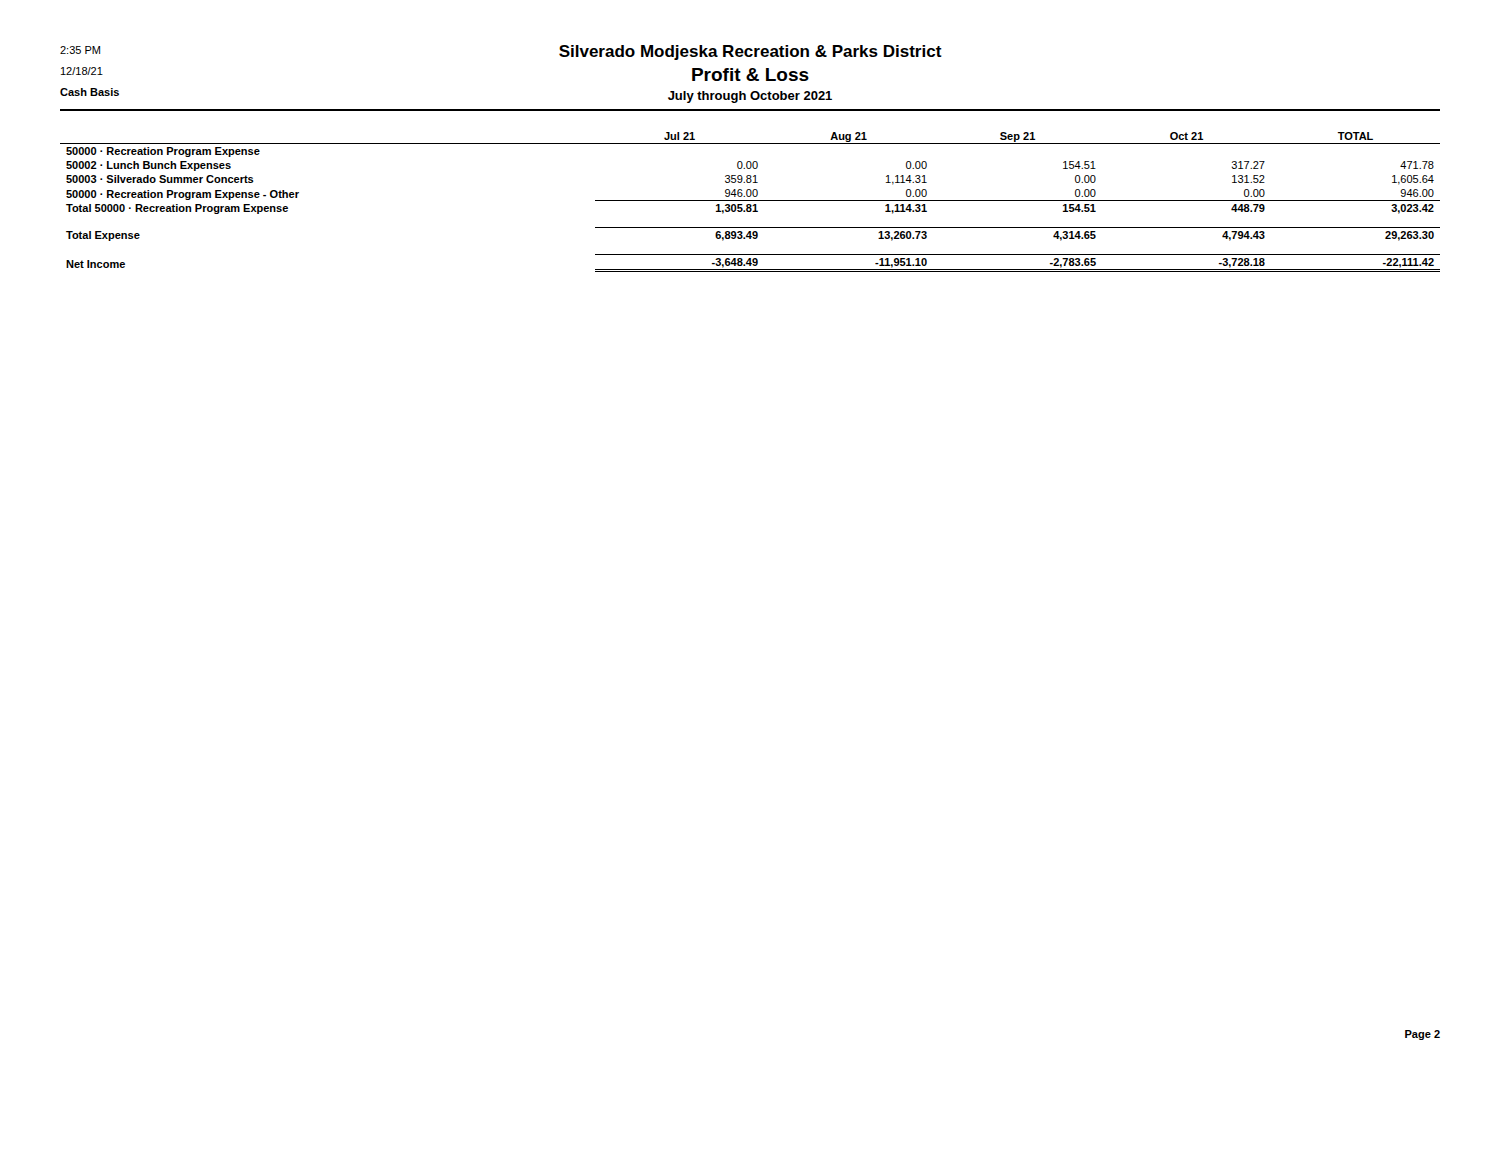2:35 PM
12/18/21
Cash Basis
Silverado Modjeska Recreation & Parks District
Profit & Loss
July through October 2021
| | Jul 21 | Aug 21 | Sep 21 | Oct 21 | TOTAL |
| --- | --- | --- | --- | --- | --- |
| 50000 · Recreation Program Expense | | | | | |
| 50002 · Lunch Bunch Expenses | 0.00 | 0.00 | 154.51 | 317.27 | 471.78 |
| 50003 · Silverado Summer Concerts | 359.81 | 1,114.31 | 0.00 | 131.52 | 1,605.64 |
| 50000 · Recreation Program Expense - Other | 946.00 | 0.00 | 0.00 | 0.00 | 946.00 |
| Total 50000 · Recreation Program Expense | 1,305.81 | 1,114.31 | 154.51 | 448.79 | 3,023.42 |
| Total Expense | 6,893.49 | 13,260.73 | 4,314.65 | 4,794.43 | 29,263.30 |
| Net Income | -3,648.49 | -11,951.10 | -2,783.65 | -3,728.18 | -22,111.42 |
Page 2